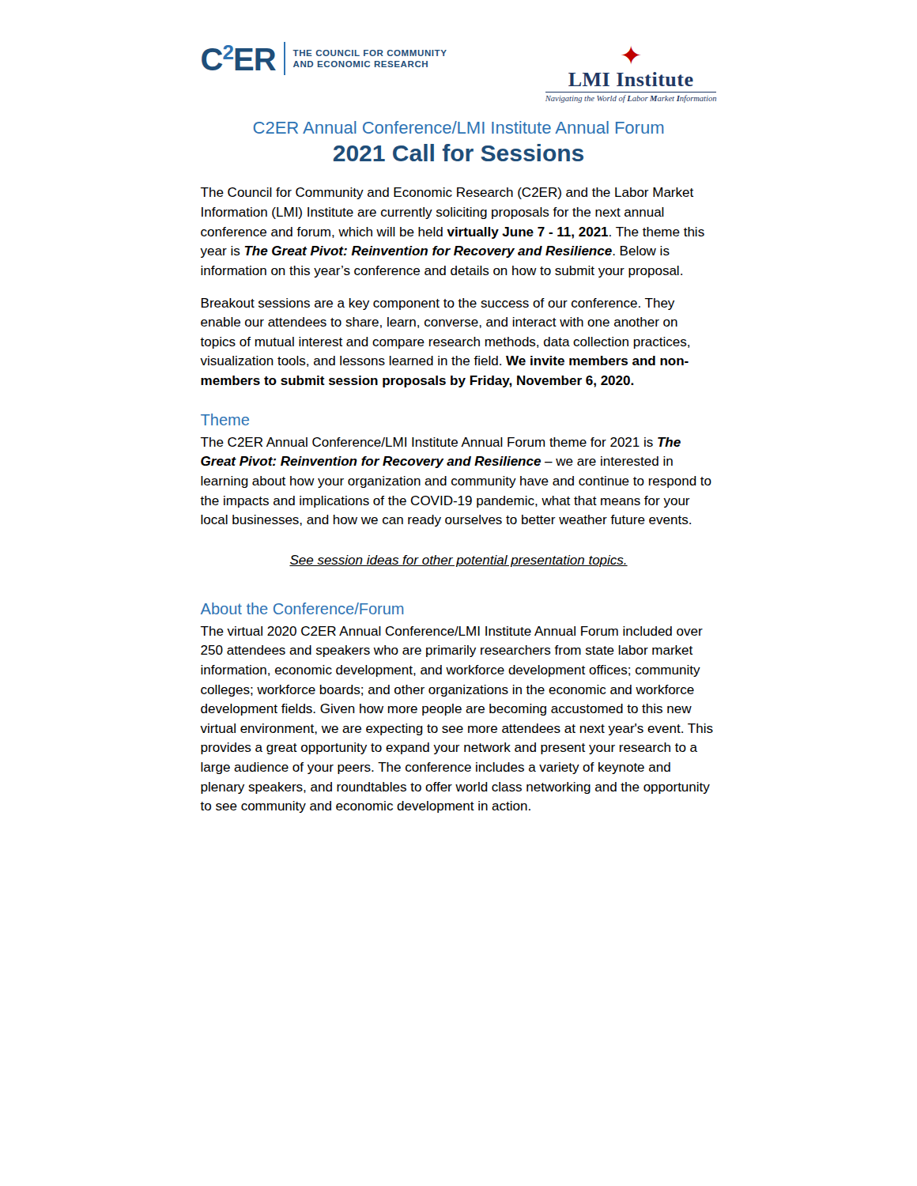C2 ER
The Council for Community
and Economic Research
✦
LMI Institute
Navigating the World of Labor Market Information
C2ER Annual Conference/LMI Institute Annual Forum
2021 Call for Sessions
The Council for Community and Economic Research (C2ER) and the Labor Market Information (LMI) Institute are currently soliciting proposals for the next annual conference and forum, which will be held virtually June 7 - 11, 2021. The theme this year is The Great Pivot: Reinvention for Recovery and Resilience. Below is information on this year’s conference and details on how to submit your proposal.
Breakout sessions are a key component to the success of our conference. They enable our attendees to share, learn, converse, and interact with one another on topics of mutual interest and compare research methods, data collection practices, visualization tools, and lessons learned in the field. We invite members and non-members to submit session proposals by Friday, November 6, 2020.
Theme
The C2ER Annual Conference/LMI Institute Annual Forum theme for 2021 is The Great Pivot: Reinvention for Recovery and Resilience – we are interested in learning about how your organization and community have and continue to respond to the impacts and implications of the COVID-19 pandemic, what that means for your local businesses, and how we can ready ourselves to better weather future events.
See session ideas for other potential presentation topics.
About the Conference/Forum
The virtual 2020 C2ER Annual Conference/LMI Institute Annual Forum included over 250 attendees and speakers who are primarily researchers from state labor market information, economic development, and workforce development offices; community colleges; workforce boards; and other organizations in the economic and workforce development fields. Given how more people are becoming accustomed to this new virtual environment, we are expecting to see more attendees at next year's event. This provides a great opportunity to expand your network and present your research to a large audience of your peers. The conference includes a variety of keynote and plenary speakers, and roundtables to offer world class networking and the opportunity to see community and economic development in action.